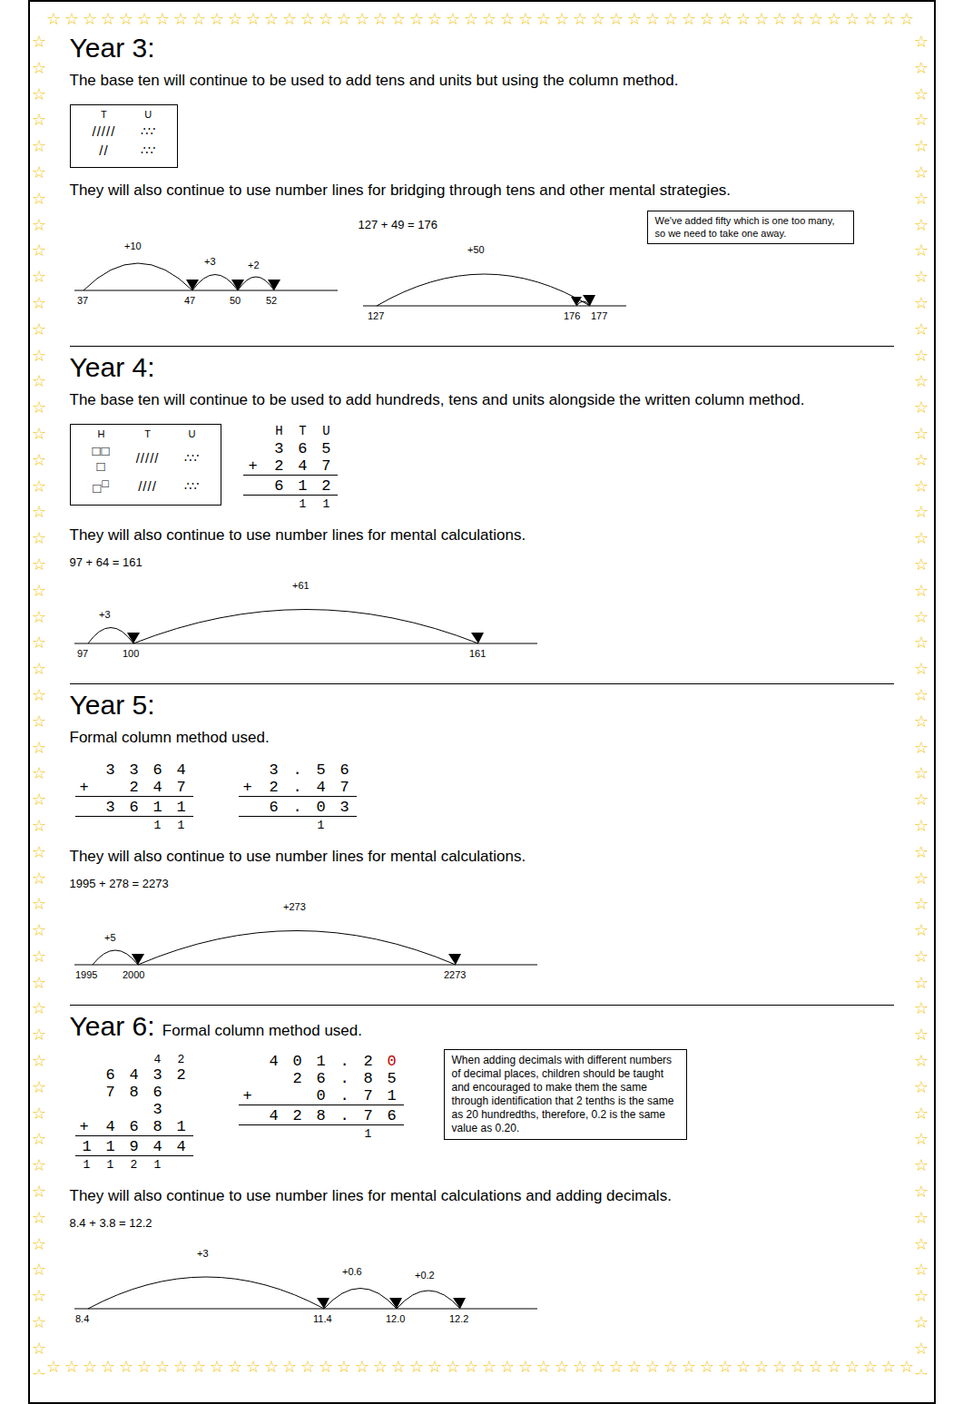☆☆☆☆☆☆☆☆☆☆☆☆☆☆☆☆☆☆☆☆☆☆☆☆☆☆☆☆☆☆☆☆☆☆☆☆☆☆☆☆☆☆☆☆☆☆☆☆☆☆
☆
☆
☆
☆
☆
☆
☆
☆
☆
☆
☆
☆
☆
☆
☆
☆
☆
☆
☆
☆
☆
☆
☆
☆
☆
☆
☆
☆
☆
☆
☆
☆
☆
☆
☆
☆
☆
☆
☆
☆
☆
☆
☆
☆
☆
☆
☆
☆
☆
☆
☆
☆
☆
☆
☆
☆
☆
☆
☆
☆
☆
☆
☆
☆
☆
☆
☆
☆
☆
☆
☆
☆
☆
☆
☆
☆
☆
☆
☆
☆
☆
☆
☆
☆
☆
☆
☆
☆
☆
☆
☆
☆
☆
☆
☆
☆
☆
☆
☆
☆
☆
☆
☆
☆
☆
☆
☆
☆
☆
☆
☆
☆
☆
☆
☆
☆
☆
☆
☆
☆
Year 3:
The base ten will continue to be used to add tens and units but using the column method.
| T | U |
| --- | --- |
| ///// | ∴∵ |
| // | ∴∵ |
They will also continue to use number lines for bridging through tens and other mental strategies.
+10 +3 +2 37 47 50 52
127 + 49 = 176
+50 127 176 177
We've added fifty which is one too many, so we need to take one away.
Year 4:
The base ten will continue to be used to add hundreds, tens and units alongside the written column method.
| H | T | U |
| --- | --- | --- |
| □□ □ | ///// | ∴∵ |
| □ □ | //// | ∴∵ |
| | H | T | U |
| | 3 | 6 | 5 |
| + | 2 | 4 | 7 |
| | 6 | 1 | 2 |
| | | 1 | 1 |
They will also continue to use number lines for mental calculations.
97 + 64 = 161
+3 +61 97 100 161
Year 5:
Formal column method used.
| | 3 | 3 | 6 | 4 |
| + | | 2 | 4 | 7 |
| | 3 | 6 | 1 | 1 |
| | | | 1 | 1 |
| | 3 | . | 5 | 6 |
| + | 2 | . | 4 | 7 |
| | 6 | . | 0 | 3 |
| | | | 1 | |
They will also continue to use number lines for mental calculations.
1995 + 278 = 2273
+5 +273 1995 2000 2273
Year 6: Formal column method used.
| | | | 4 | 2 |
| | 6 | 4 | 3 | 2 |
| | 7 | 8 | 6 | |
| | | | 3 | |
| + | 4 | 6 | 8 | 1 |
| 1 | 1 | 9 | 4 | 4 |
| 1 | 1 | 2 | 1 | |
| | 4 | 0 | 1 | . | 2 | 0 |
| | | 2 | 6 | . | 8 | 5 |
| + | | | 0 | . | 7 | 1 |
| | 4 | 2 | 8 | . | 7 | 6 |
| | | | | | 1 | |
When adding decimals with different numbers of decimal places, children should be taught and encouraged to make them the same through identification that 2 tenths is the same as 20 hundredths, therefore, 0.2 is the same value as 0.20.
They will also continue to use number lines for mental calculations and adding decimals.
8.4 + 3.8 = 12.2
+3 +0.6 +0.2 8.4 11.4 12.0 12.2
☆☆☆☆☆☆☆☆☆☆☆☆☆☆☆☆☆☆☆☆☆☆☆☆☆☆☆☆☆☆☆☆☆☆☆☆☆☆☆☆☆☆☆☆☆☆☆☆☆☆